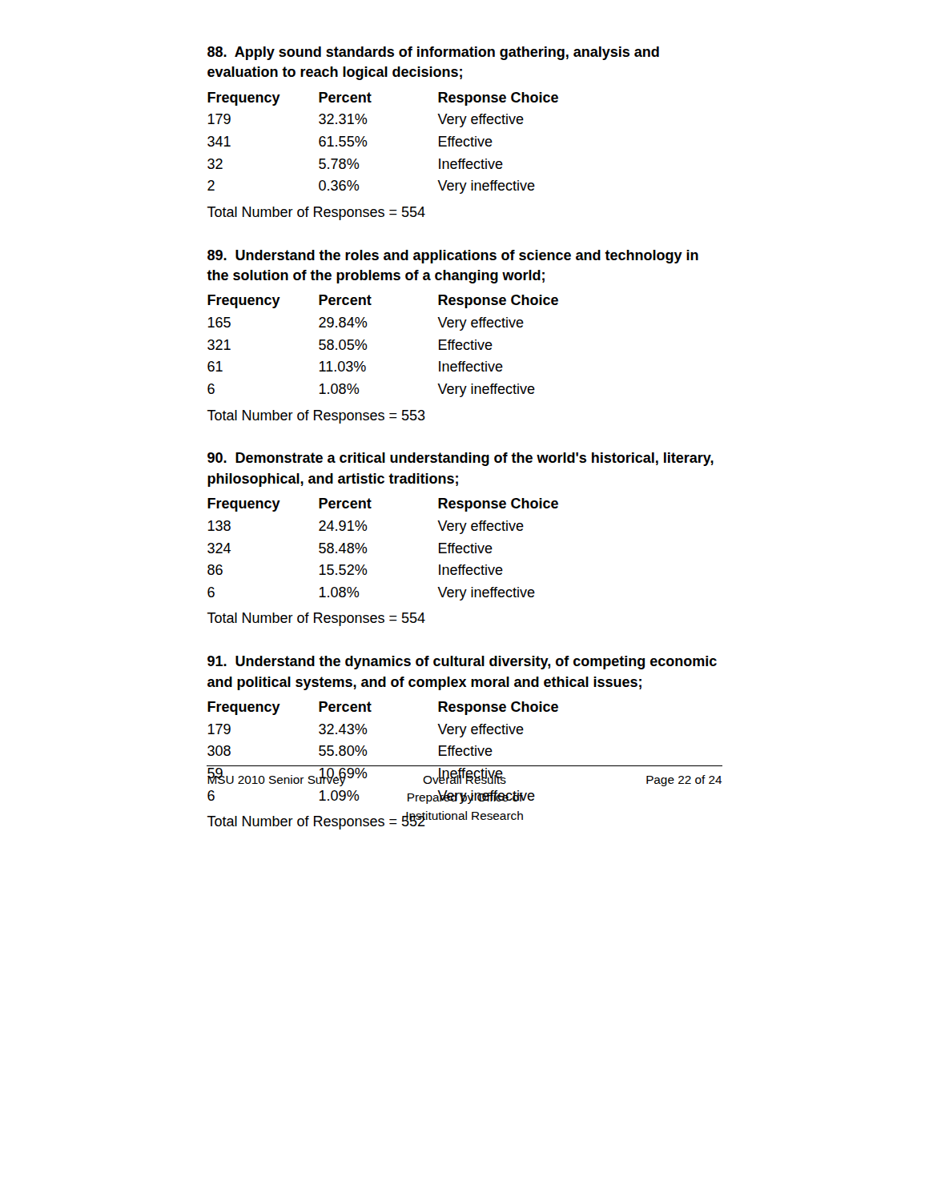88. Apply sound standards of information gathering, analysis and evaluation to reach logical decisions;
| Frequency | Percent | Response Choice |
| --- | --- | --- |
| 179 | 32.31% | Very effective |
| 341 | 61.55% | Effective |
| 32 | 5.78% | Ineffective |
| 2 | 0.36% | Very ineffective |
Total Number of Responses = 554
89. Understand the roles and applications of science and technology in the solution of the problems of a changing world;
| Frequency | Percent | Response Choice |
| --- | --- | --- |
| 165 | 29.84% | Very effective |
| 321 | 58.05% | Effective |
| 61 | 11.03% | Ineffective |
| 6 | 1.08% | Very ineffective |
Total Number of Responses = 553
90. Demonstrate a critical understanding of the world's historical, literary, philosophical, and artistic traditions;
| Frequency | Percent | Response Choice |
| --- | --- | --- |
| 138 | 24.91% | Very effective |
| 324 | 58.48% | Effective |
| 86 | 15.52% | Ineffective |
| 6 | 1.08% | Very ineffective |
Total Number of Responses = 554
91. Understand the dynamics of cultural diversity, of competing economic and political systems, and of complex moral and ethical issues;
| Frequency | Percent | Response Choice |
| --- | --- | --- |
| 179 | 32.43% | Very effective |
| 308 | 55.80% | Effective |
| 59 | 10.69% | Ineffective |
| 6 | 1.09% | Very ineffective |
Total Number of Responses = 552
| MSU 2010 Senior Survey | Overall Results | Page 22 of 24 |
| | Prepared by Office of Institutional Research | |